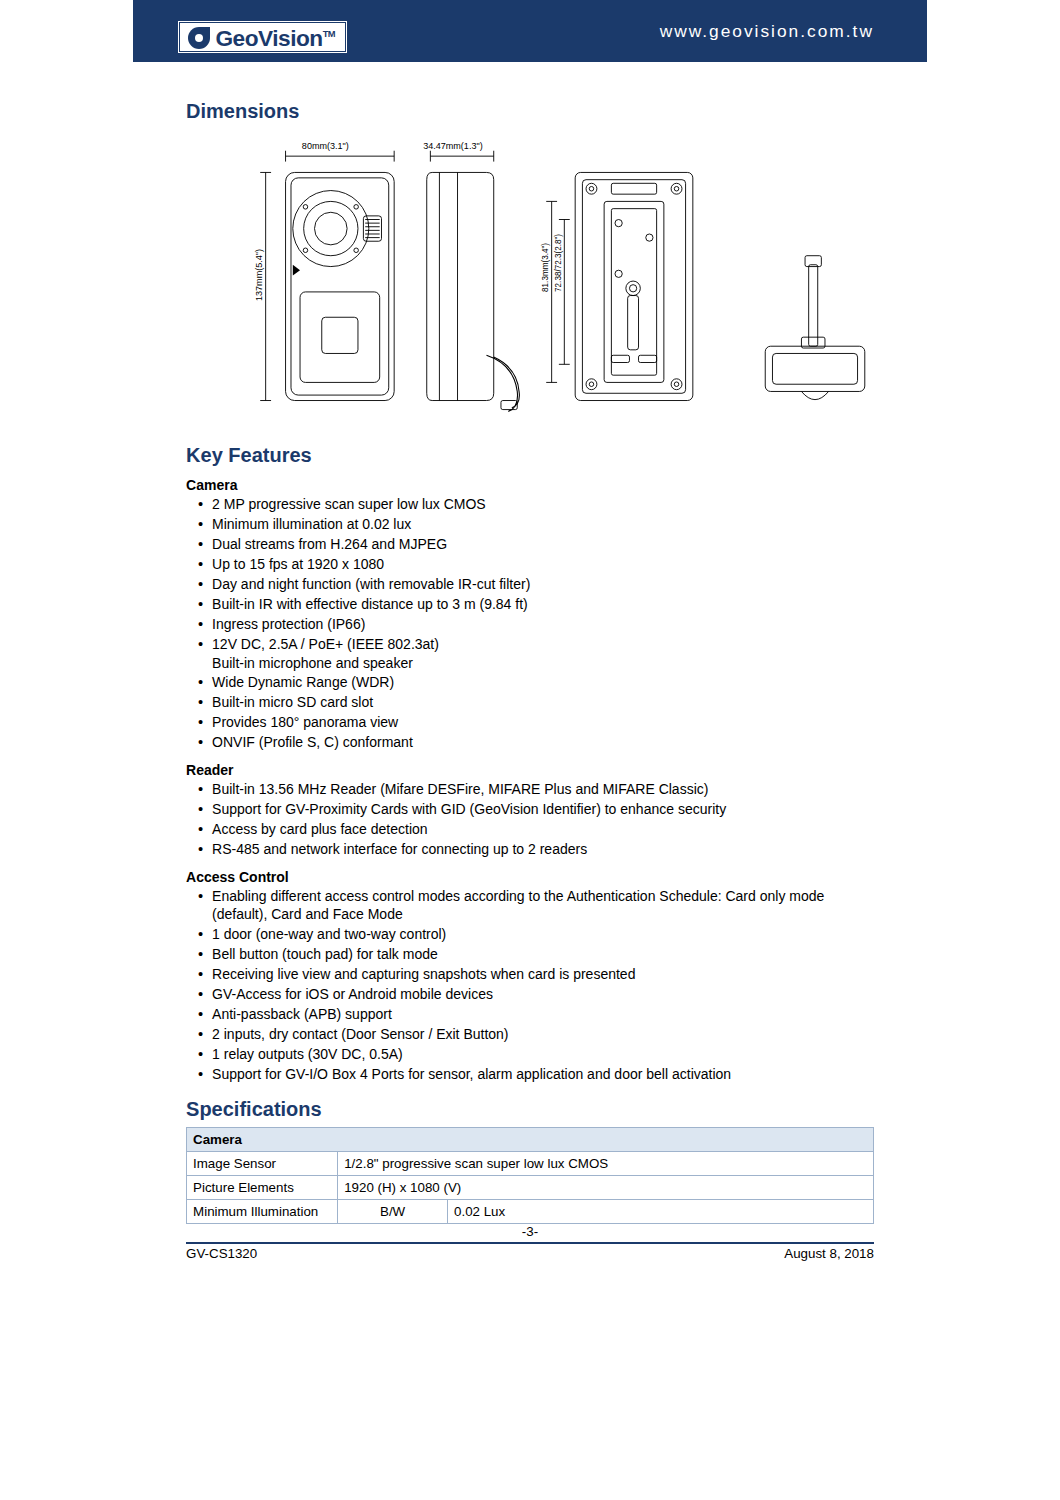GeoVisionTM
www.geovision.com.tw
Dimensions
80mm(3.1") 137mm(5.4") 34.47mm(1.3") 81.3mm(3.4") 72.38/72.3(2.8")
Key Features
Camera
2 MP progressive scan super low lux CMOS
Minimum illumination at 0.02 lux
Dual streams from H.264 and MJPEG
Up to 15 fps at 1920 x 1080
Day and night function (with removable IR-cut filter)
Built-in IR with effective distance up to 3 m (9.84 ft)
Ingress protection (IP66)
12V DC, 2.5A / PoE+ (IEEE 802.3at)Built-in microphone and speaker
Wide Dynamic Range (WDR)
Built-in micro SD card slot
Provides 180° panorama view
ONVIF (Profile S, C) conformant
Reader
Built-in 13.56 MHz Reader (Mifare DESFire, MIFARE Plus and MIFARE Classic)
Support for GV-Proximity Cards with GID (GeoVision Identifier) to enhance security
Access by card plus face detection
RS-485 and network interface for connecting up to 2 readers
Access Control
Enabling different access control modes according to the Authentication Schedule: Card only mode (default), Card and Face Mode
1 door (one-way and two-way control)
Bell button (touch pad) for talk mode
Receiving live view and capturing snapshots when card is presented
GV-Access for iOS or Android mobile devices
Anti-passback (APB) support
2 inputs, dry contact (Door Sensor / Exit Button)
1 relay outputs (30V DC, 0.5A)
Support for GV-I/O Box 4 Ports for sensor, alarm application and door bell activation
Specifications
| Camera |
| --- |
| Image Sensor | 1/2.8" progressive scan super low lux CMOS |
| Picture Elements | 1920 (H) x 1080 (V) |
| Minimum Illumination | B/W | 0.02 Lux |
-3-
GV-CS1320 August 8, 2018